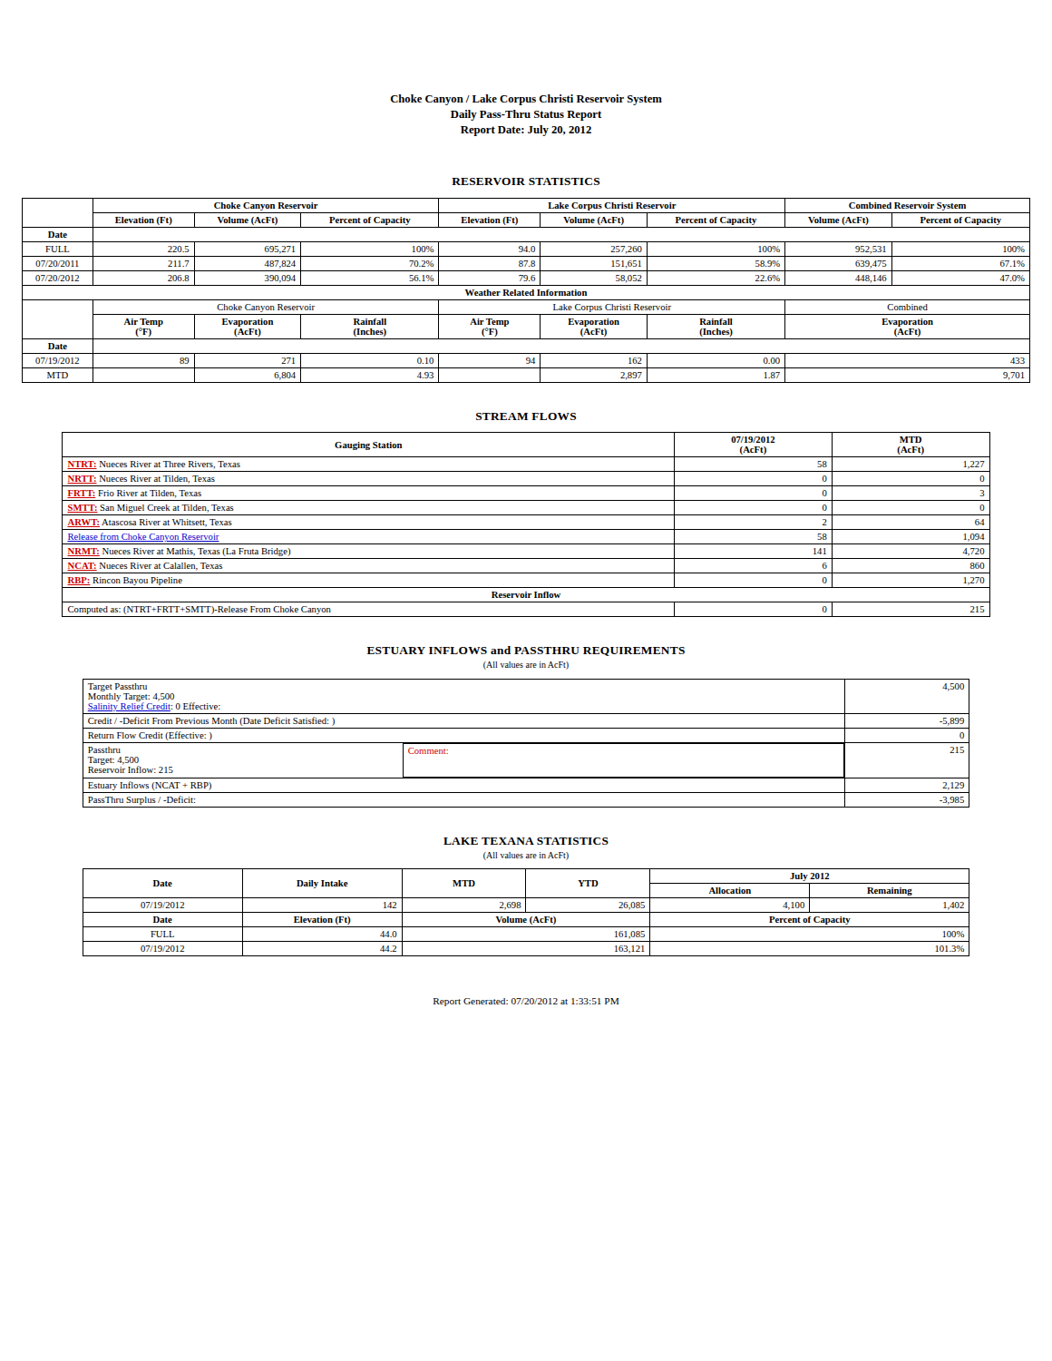Choke Canyon / Lake Corpus Christi Reservoir System
Daily Pass-Thru Status Report
Report Date: July 20, 2012
RESERVOIR STATISTICS
| | Choke Canyon Reservoir | Lake Corpus Christi Reservoir | Combined Reservoir System |
| --- | --- | --- | --- |
| Elevation (Ft) | Volume (AcFt) | Percent of Capacity | Elevation (Ft) | Volume (AcFt) | Percent of Capacity | Volume (AcFt) | Percent of Capacity |
| Date | |
| FULL | 220.5 | 695,271 | 100% | 94.0 | 257,260 | 100% | 952,531 | 100% |
| 07/20/2011 | 211.7 | 487,824 | 70.2% | 87.8 | 151,651 | 58.9% | 639,475 | 67.1% |
| 07/20/2012 | 206.8 | 390,094 | 56.1% | 79.6 | 58,052 | 22.6% | 448,146 | 47.0% |
| Weather Related Information |
| | Choke Canyon Reservoir | Lake Corpus Christi Reservoir | Combined |
| Air Temp (°F) | Evaporation (AcFt) | Rainfall (Inches) | Air Temp (°F) | Evaporation (AcFt) | Rainfall (Inches) | Evaporation (AcFt) |
| Date | |
| 07/19/2012 | 89 | 271 | 0.10 | 94 | 162 | 0.00 | 433 |
| MTD | | 6,804 | 4.93 | | 2,897 | 1.87 | 9,701 |
STREAM FLOWS
| Gauging Station | 07/19/2012 (AcFt) | MTD (AcFt) |
| --- | --- | --- |
| NTRT: Nueces River at Three Rivers, Texas | 58 | 1,227 |
| NRTT: Nueces River at Tilden, Texas | 0 | 0 |
| FRTT: Frio River at Tilden, Texas | 0 | 3 |
| SMTT: San Miguel Creek at Tilden, Texas | 0 | 0 |
| ARWT: Atascosa River at Whitsett, Texas | 2 | 64 |
| Release from Choke Canyon Reservoir | 58 | 1,094 |
| NRMT: Nueces River at Mathis, Texas (La Fruta Bridge) | 141 | 4,720 |
| NCAT: Nueces River at Calallen, Texas | 6 | 860 |
| RBP: Rincon Bayou Pipeline | 0 | 1,270 |
| Reservoir Inflow |
| Computed as: (NTRT+FRTT+SMTT)-Release From Choke Canyon | 0 | 215 |
ESTUARY INFLOWS and PASSTHRU REQUIREMENTS (All values are in AcFt)
| Target Passthru Monthly Target: 4,500 Salinity Relief Credit : 0 Effective: | 4,500 |
| Credit / -Deficit From Previous Month (Date Deficit Satisfied: ) | -5,899 |
| Return Flow Credit (Effective: ) | 0 |
| / Passthru Target: 4,500 Reservoir Inflow: 215 / Comment: / | 215 |
| Estuary Inflows (NCAT + RBP) | 2,129 |
| PassThru Surplus / -Deficit: | -3,985 |
LAKE TEXANA STATISTICS (All values are in AcFt)
| Date | Daily Intake | MTD | YTD | July 2012 |
| --- | --- | --- | --- | --- |
| Allocation | Remaining |
| 07/19/2012 | 142 | 2,698 | 26,085 | 4,100 | 1,402 |
| Date | Elevation (Ft) | Volume (AcFt) | Percent of Capacity |
| FULL | 44.0 | 161,085 | 100% |
| 07/19/2012 | 44.2 | 163,121 | 101.3% |
Report Generated: 07/20/2012 at 1:33:51 PM